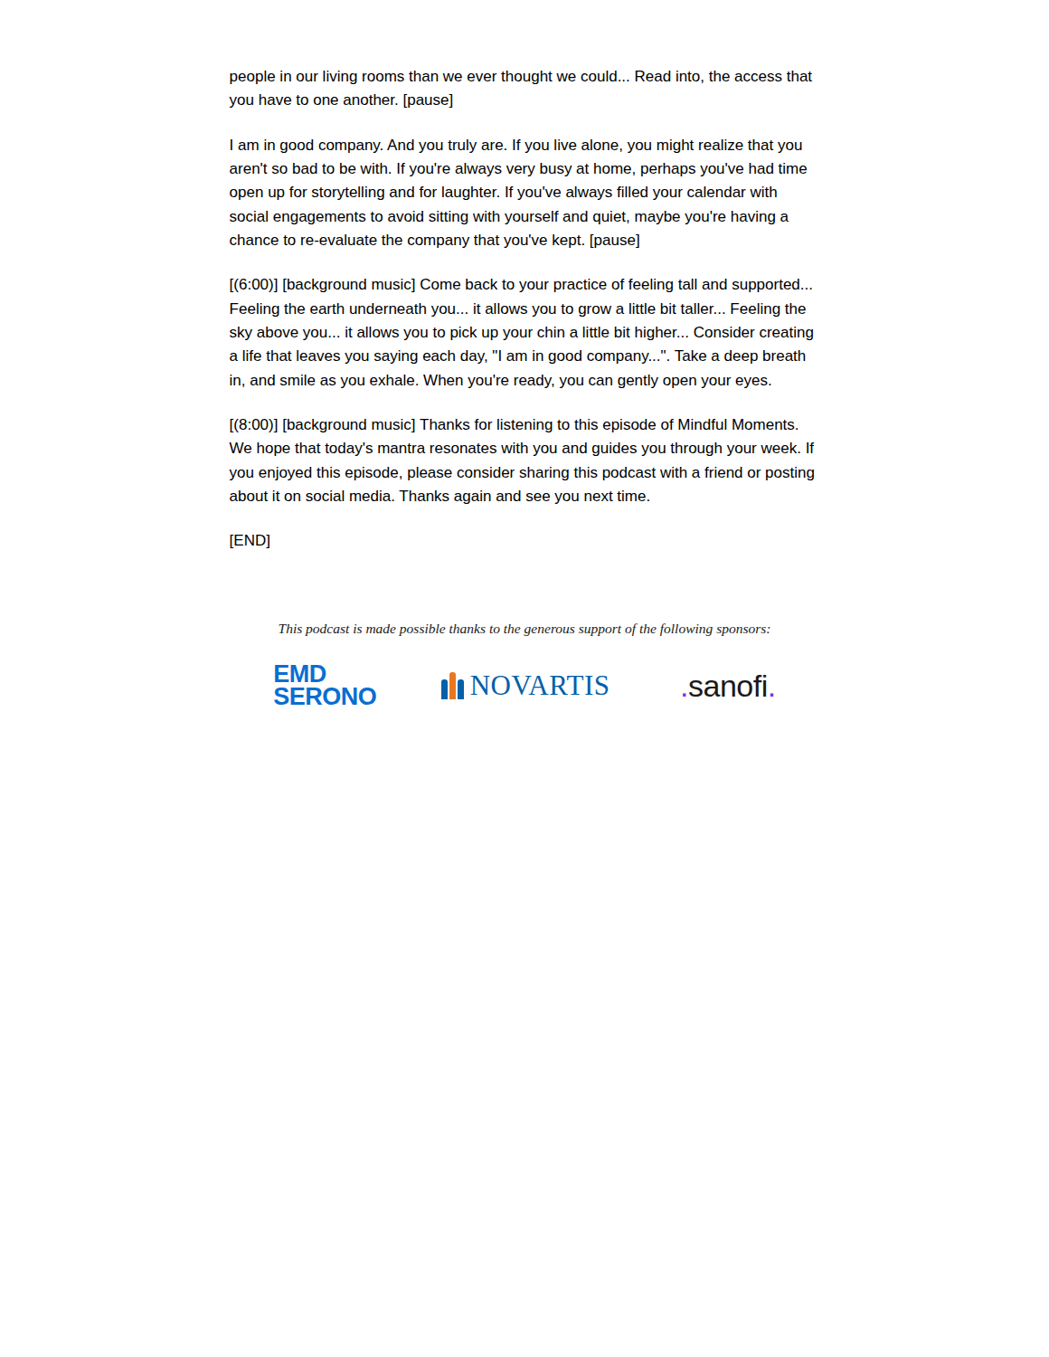people in our living rooms than we ever thought we could... Read into, the access that you have to one another. [pause]
I am in good company. And you truly are. If you live alone, you might realize that you aren't so bad to be with. If you're always very busy at home, perhaps you've had time open up for storytelling and for laughter. If you've always filled your calendar with social engagements to avoid sitting with yourself and quiet, maybe you're having a chance to re-evaluate the company that you've kept. [pause]
[(6:00)] [background music] Come back to your practice of feeling tall and supported... Feeling the earth underneath you... it allows you to grow a little bit taller... Feeling the sky above you... it allows you to pick up your chin a little bit higher... Consider creating a life that leaves you saying each day, "I am in good company...". Take a deep breath in, and smile as you exhale. When you're ready, you can gently open your eyes.
[(8:00)] [background music] Thanks for listening to this episode of Mindful Moments. We hope that today's mantra resonates with you and guides you through your week. If you enjoyed this episode, please consider sharing this podcast with a friend or posting about it on social media. Thanks again and see you next time.
[END]
This podcast is made possible thanks to the generous support of the following sponsors:
EMDSerono
Novartis
. sanofi.